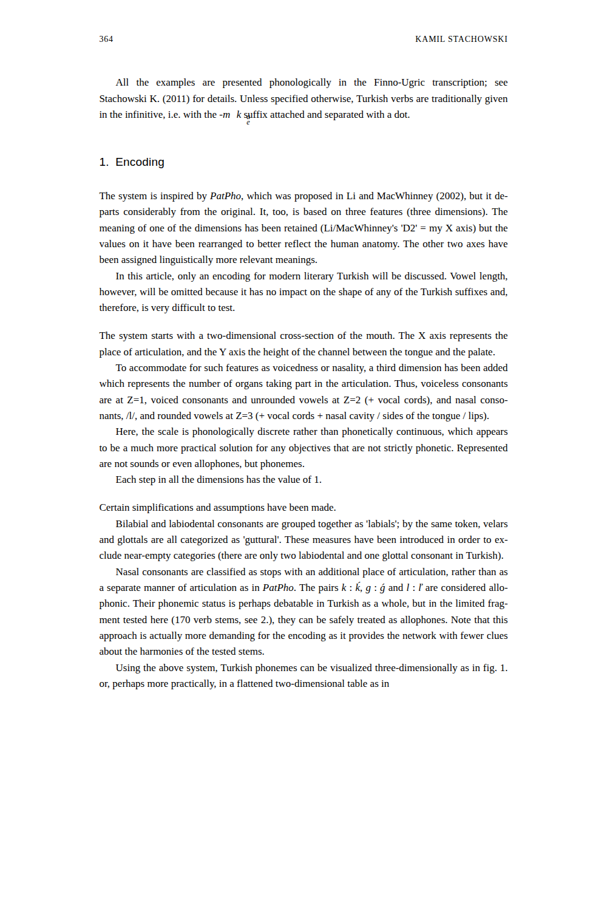364 Kamil Stachowski
All the examples are presented phonologically in the Finno-Ugric transcription; see Stachowski K. (2011) for details. Unless specified otherwise, Turkish verbs are traditionally given in the infinitive, i.e. with the -m ae k suffix attached and separated with a dot.
1. Encoding
The system is inspired by PatPho, which was proposed in Li and MacWhinney (2002), but it departs considerably from the original. It, too, is based on three features (three dimensions). The meaning of one of the dimensions has been retained (Li/MacWhinney's 'D2' = my X axis) but the values on it have been rearranged to better reflect the human anatomy. The other two axes have been assigned linguistically more relevant meanings.
In this article, only an encoding for modern literary Turkish will be discussed. Vowel length, however, will be omitted because it has no impact on the shape of any of the Turkish suffixes and, therefore, is very difficult to test.
The system starts with a two-dimensional cross-section of the mouth. The X axis represents the place of articulation, and the Y axis the height of the channel between the tongue and the palate.
To accommodate for such features as voicedness or nasality, a third dimension has been added which represents the number of organs taking part in the articulation. Thus, voiceless consonants are at Z=1, voiced consonants and unrounded vowels at Z=2 (+ vocal cords), and nasal consonants, /l/, and rounded vowels at Z=3 (+ vocal cords + nasal cavity / sides of the tongue / lips).
Here, the scale is phonologically discrete rather than phonetically continuous, which appears to be a much more practical solution for any objectives that are not strictly phonetic. Represented are not sounds or even allophones, but phonemes.
Each step in all the dimensions has the value of 1.
Certain simplifications and assumptions have been made.
Bilabial and labiodental consonants are grouped together as 'labials'; by the same token, velars and glottals are all categorized as 'guttural'. These measures have been introduced in order to exclude near-empty categories (there are only two labiodental and one glottal consonant in Turkish).
Nasal consonants are classified as stops with an additional place of articulation, rather than as a separate manner of articulation as in PatPho. The pairs k : ḱ, g : ǵ and l : ľ are considered allophonic. Their phonemic status is perhaps debatable in Turkish as a whole, but in the limited fragment tested here (170 verb stems, see 2.), they can be safely treated as allophones. Note that this approach is actually more demanding for the encoding as it provides the network with fewer clues about the harmonies of the tested stems.
Using the above system, Turkish phonemes can be visualized three-dimensionally as in fig. 1. or, perhaps more practically, in a flattened two-dimensional table as in